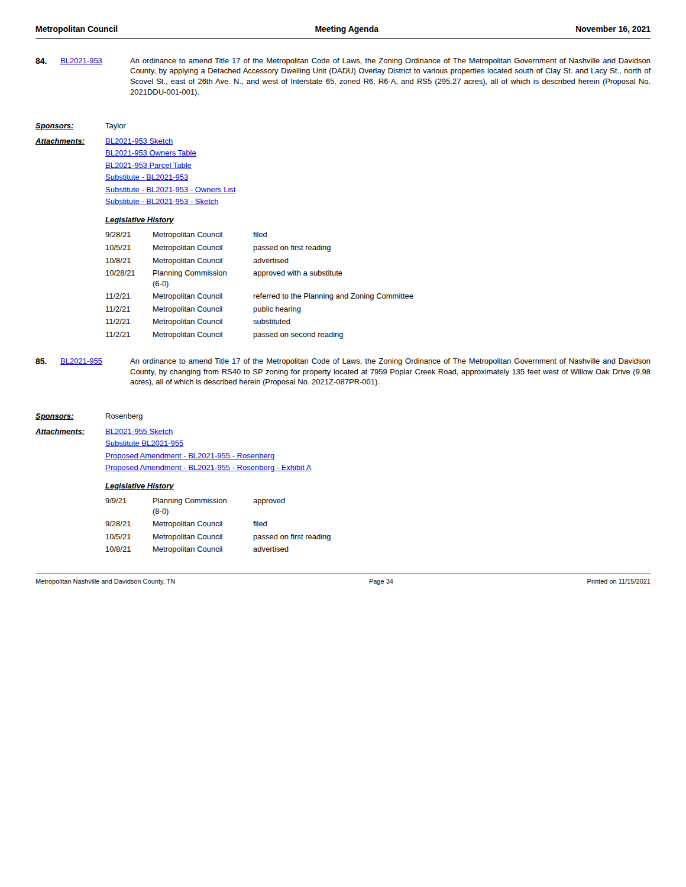Metropolitan Council
Meeting Agenda
November 16, 2021
84.
BL2021-953
An ordinance to amend Title 17 of the Metropolitan Code of Laws, the Zoning Ordinance of The Metropolitan Government of Nashville and Davidson County, by applying a Detached Accessory Dwelling Unit (DADU) Overlay District to various properties located south of Clay St. and Lacy St., north of Scovel St., east of 26th Ave. N., and west of Interstate 65, zoned R6, R6-A, and RS5 (295.27 acres), all of which is described herein (Proposal No. 2021DDU-001-001).
Sponsors:
Taylor
Attachments:
BL2021-953 Sketch BL2021-953 Owners Table BL2021-953 Parcel Table Substitute - BL2021-953 Substitute - BL2021-953 - Owners List Substitute - BL2021-953 - Sketch
Legislative History
| 9/28/21 | Metropolitan Council | filed |
| 10/5/21 | Metropolitan Council | passed on first reading |
| 10/8/21 | Metropolitan Council | advertised |
| 10/28/21 | Planning Commission (6-0) | approved with a substitute |
| 11/2/21 | Metropolitan Council | referred to the Planning and Zoning Committee |
| 11/2/21 | Metropolitan Council | public hearing |
| 11/2/21 | Metropolitan Council | substituted |
| 11/2/21 | Metropolitan Council | passed on second reading |
85.
BL2021-955
An ordinance to amend Title 17 of the Metropolitan Code of Laws, the Zoning Ordinance of The Metropolitan Government of Nashville and Davidson County, by changing from RS40 to SP zoning for property located at 7959 Poplar Creek Road, approximately 135 feet west of Willow Oak Drive (9.98 acres), all of which is described herein (Proposal No. 2021Z-087PR-001).
Sponsors:
Rosenberg
Attachments:
BL2021-955 Sketch Substitute BL2021-955 Proposed Amendment - BL2021-955 - Rosenberg Proposed Amendment - BL2021-955 - Rosenberg - Exhibit A
Legislative History
| 9/9/21 | Planning Commission (8-0) | approved |
| 9/28/21 | Metropolitan Council | filed |
| 10/5/21 | Metropolitan Council | passed on first reading |
| 10/8/21 | Metropolitan Council | advertised |
Metropolitan Nashville and Davidson County, TN
Page 34
Printed on 11/15/2021